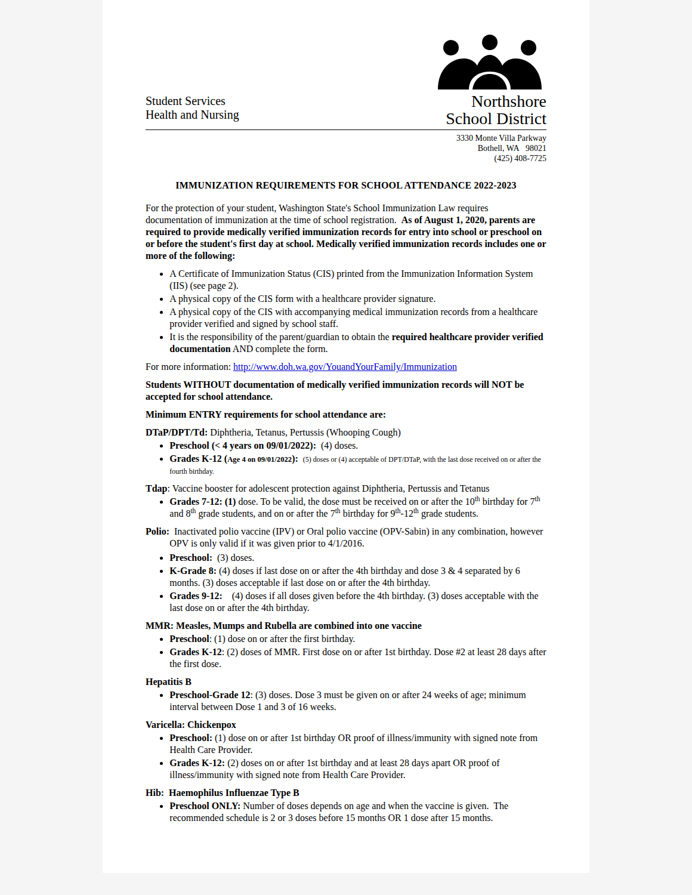Student Services
Health and Nursing
Northshore
School District
3330 Monte Villa Parkway
Bothell, WA 98021
(425) 408-7725
IMMUNIZATION REQUIREMENTS FOR SCHOOL ATTENDANCE 2022-2023
For the protection of your student, Washington State's School Immunization Law requires documentation of immunization at the time of school registration. As of August 1, 2020, parents are required to provide medically verified immunization records for entry into school or preschool on or before the student's first day at school. Medically verified immunization records includes one or more of the following:
A Certificate of Immunization Status (CIS) printed from the Immunization Information System (IIS) (see page 2).
A physical copy of the CIS form with a healthcare provider signature.
A physical copy of the CIS with accompanying medical immunization records from a healthcare provider verified and signed by school staff.
It is the responsibility of the parent/guardian to obtain the required healthcare provider verified documentation AND complete the form.
For more information: http://www.doh.wa.gov/YouandYourFamily/Immunization
Students WITHOUT documentation of medically verified immunization records will NOT be accepted for school attendance.
Minimum ENTRY requirements for school attendance are:
DTaP/DPT/Td: Diphtheria, Tetanus, Pertussis (Whooping Cough)
Preschool (< 4 years on 09/01/2022): (4) doses.
Grades K-12 (Age 4 on 09/01/2022): (5) doses or (4) acceptable of DPT/DTaP, with the last dose received on or after the fourth birthday.
Tdap: Vaccine booster for adolescent protection against Diphtheria, Pertussis and Tetanus
Grades 7-12: (1) dose. To be valid, the dose must be received on or after the 10th birthday for 7th and 8th grade students, and on or after the 7th birthday for 9th-12th grade students.
Polio: Inactivated polio vaccine (IPV) or Oral polio vaccine (OPV-Sabin) in any combination, however OPV is only valid if it was given prior to 4/1/2016.
Preschool: (3) doses.
K-Grade 8: (4) doses if last dose on or after the 4th birthday and dose 3 & 4 separated by 6 months. (3) doses acceptable if last dose on or after the 4th birthday.
Grades 9-12: (4) doses if all doses given before the 4th birthday. (3) doses acceptable with the last dose on or after the 4th birthday.
MMR: Measles, Mumps and Rubella are combined into one vaccine
Preschool: (1) dose on or after the first birthday.
Grades K-12: (2) doses of MMR. First dose on or after 1st birthday. Dose #2 at least 28 days after the first dose.
Hepatitis B
Preschool-Grade 12: (3) doses. Dose 3 must be given on or after 24 weeks of age; minimum interval between Dose 1 and 3 of 16 weeks.
Varicella: Chickenpox
Preschool: (1) dose on or after 1st birthday OR proof of illness/immunity with signed note from Health Care Provider.
Grades K-12: (2) doses on or after 1st birthday and at least 28 days apart OR proof of illness/immunity with signed note from Health Care Provider.
Hib: Haemophilus Influenzae Type B
Preschool ONLY: Number of doses depends on age and when the vaccine is given. The recommended schedule is 2 or 3 doses before 15 months OR 1 dose after 15 months.